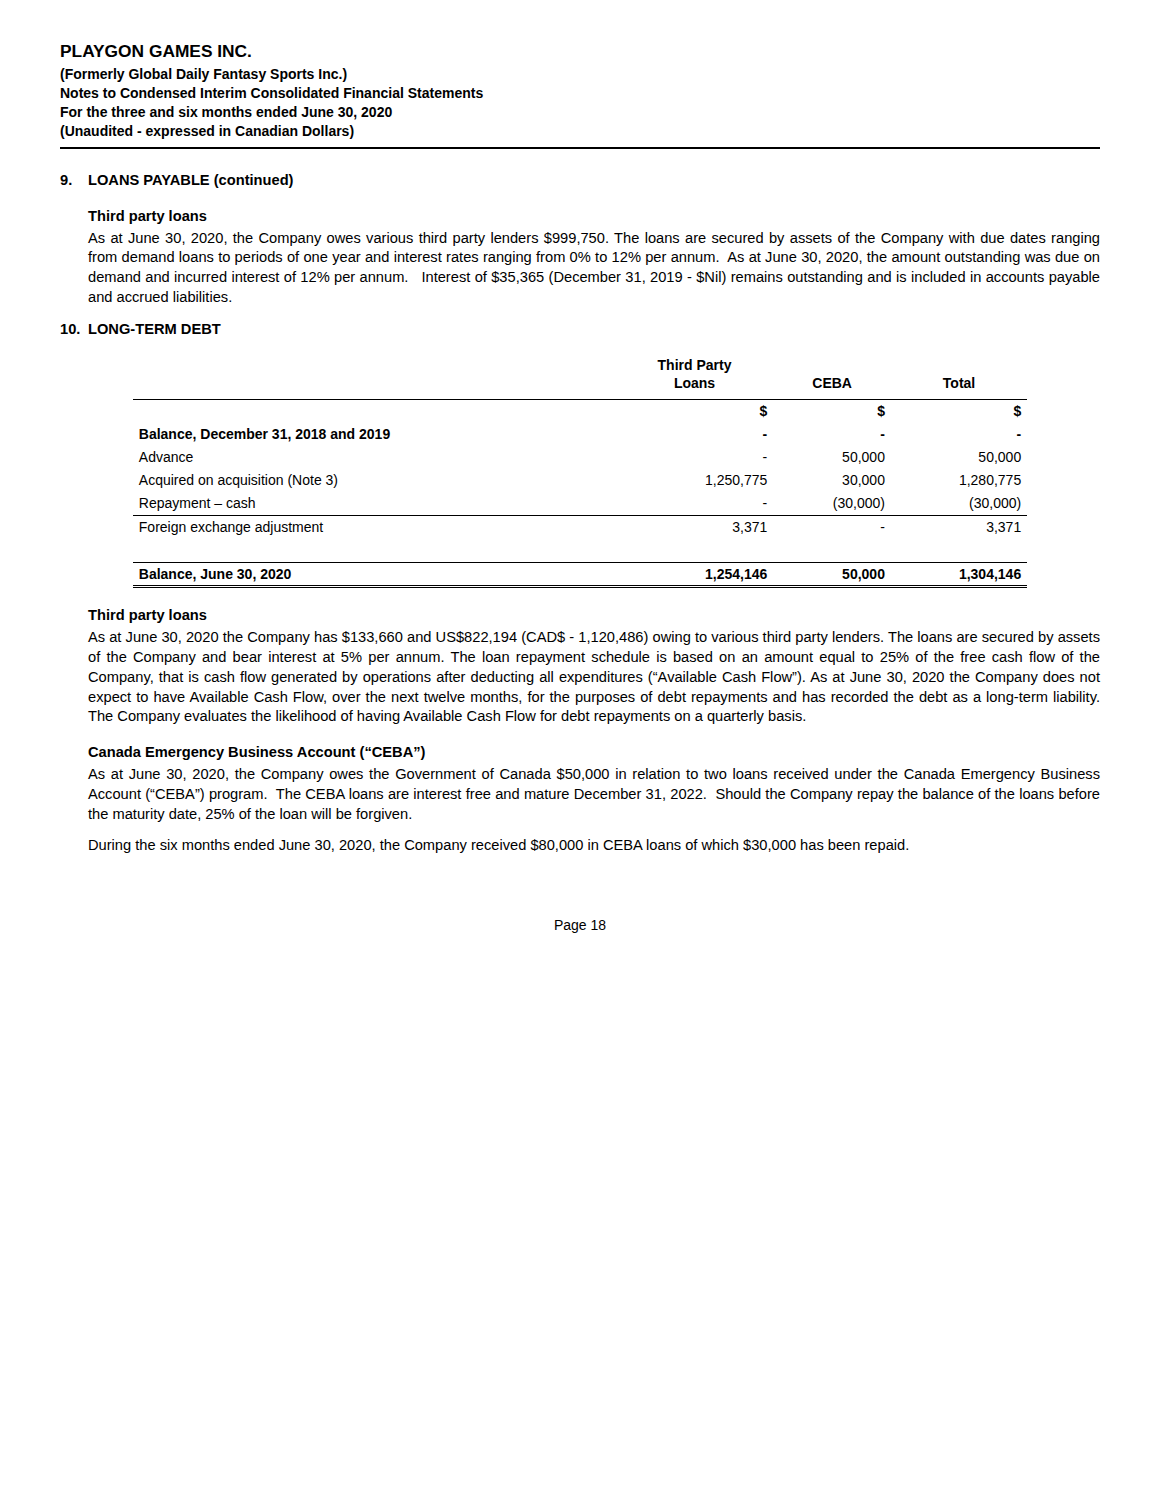PLAYGON GAMES INC.
(Formerly Global Daily Fantasy Sports Inc.)
Notes to Condensed Interim Consolidated Financial Statements
For the three and six months ended June 30, 2020
(Unaudited - expressed in Canadian Dollars)
9. LOANS PAYABLE (continued)
Third party loans
As at June 30, 2020, the Company owes various third party lenders $999,750. The loans are secured by assets of the Company with due dates ranging from demand loans to periods of one year and interest rates ranging from 0% to 12% per annum. As at June 30, 2020, the amount outstanding was due on demand and incurred interest of 12% per annum. Interest of $35,365 (December 31, 2019 - $Nil) remains outstanding and is included in accounts payable and accrued liabilities.
10. LONG-TERM DEBT
| | Third Party Loans | CEBA | Total |
| --- | --- | --- | --- |
| | $ | $ | $ |
| Balance, December 31, 2018 and 2019 | - | - | - |
| Advance | - | 50,000 | 50,000 |
| Acquired on acquisition (Note 3) | 1,250,775 | 30,000 | 1,280,775 |
| Repayment – cash | - | (30,000) | (30,000) |
| Foreign exchange adjustment | 3,371 | - | 3,371 |
| Balance, June 30, 2020 | 1,254,146 | 50,000 | 1,304,146 |
Third party loans
As at June 30, 2020 the Company has $133,660 and US$822,194 (CAD$ - 1,120,486) owing to various third party lenders. The loans are secured by assets of the Company and bear interest at 5% per annum. The loan repayment schedule is based on an amount equal to 25% of the free cash flow of the Company, that is cash flow generated by operations after deducting all expenditures (“Available Cash Flow”). As at June 30, 2020 the Company does not expect to have Available Cash Flow, over the next twelve months, for the purposes of debt repayments and has recorded the debt as a long-term liability. The Company evaluates the likelihood of having Available Cash Flow for debt repayments on a quarterly basis.
Canada Emergency Business Account (“CEBA”)
As at June 30, 2020, the Company owes the Government of Canada $50,000 in relation to two loans received under the Canada Emergency Business Account (“CEBA”) program. The CEBA loans are interest free and mature December 31, 2022. Should the Company repay the balance of the loans before the maturity date, 25% of the loan will be forgiven.
During the six months ended June 30, 2020, the Company received $80,000 in CEBA loans of which $30,000 has been repaid.
Page 18